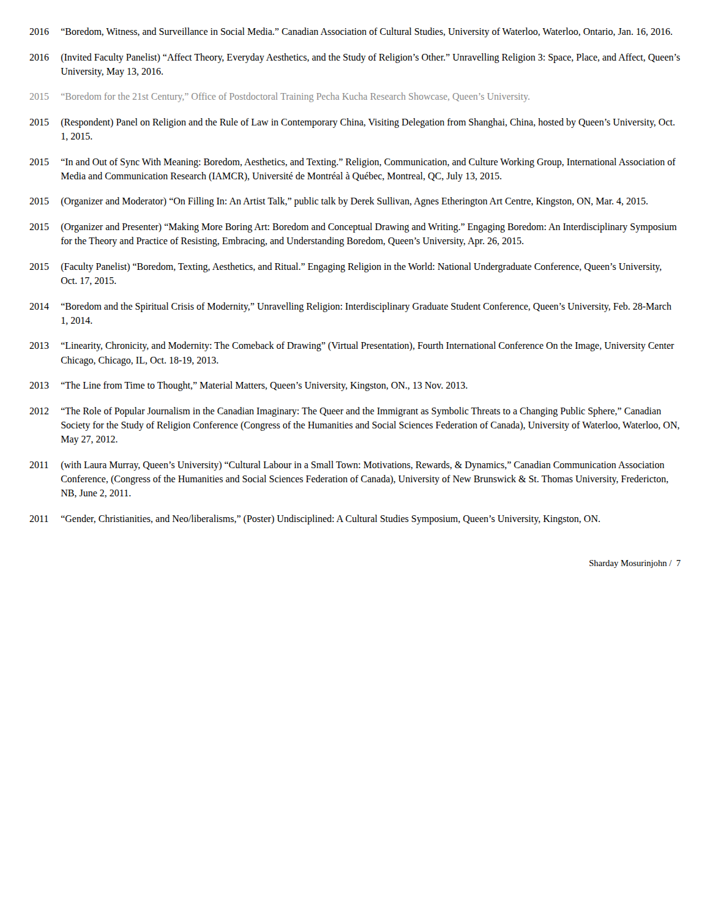2016 “Boredom, Witness, and Surveillance in Social Media.” Canadian Association of Cultural Studies, University of Waterloo, Waterloo, Ontario, Jan. 16, 2016.
2016 (Invited Faculty Panelist) “Affect Theory, Everyday Aesthetics, and the Study of Religion’s Other.” Unravelling Religion 3: Space, Place, and Affect, Queen’s University, May 13, 2016.
2015 “Boredom for the 21st Century,” Office of Postdoctoral Training Pecha Kucha Research Showcase, Queen’s University.
2015 (Respondent) Panel on Religion and the Rule of Law in Contemporary China, Visiting Delegation from Shanghai, China, hosted by Queen’s University, Oct. 1, 2015.
2015 “In and Out of Sync With Meaning: Boredom, Aesthetics, and Texting.” Religion, Communication, and Culture Working Group, International Association of Media and Communication Research (IAMCR), Université de Montréal à Québec, Montreal, QC, July 13, 2015.
2015 (Organizer and Moderator) “On Filling In: An Artist Talk,” public talk by Derek Sullivan, Agnes Etherington Art Centre, Kingston, ON, Mar. 4, 2015.
2015 (Organizer and Presenter) “Making More Boring Art: Boredom and Conceptual Drawing and Writing.” Engaging Boredom: An Interdisciplinary Symposium for the Theory and Practice of Resisting, Embracing, and Understanding Boredom, Queen’s University, Apr. 26, 2015.
2015 (Faculty Panelist) “Boredom, Texting, Aesthetics, and Ritual.” Engaging Religion in the World: National Undergraduate Conference, Queen’s University, Oct. 17, 2015.
2014 “Boredom and the Spiritual Crisis of Modernity,” Unravelling Religion: Interdisciplinary Graduate Student Conference, Queen’s University, Feb. 28-March 1, 2014.
2013 “Linearity, Chronicity, and Modernity: The Comeback of Drawing” (Virtual Presentation), Fourth International Conference On the Image, University Center Chicago, Chicago, IL, Oct. 18-19, 2013.
2013 “The Line from Time to Thought,” Material Matters, Queen’s University, Kingston, ON., 13 Nov. 2013.
2012 “The Role of Popular Journalism in the Canadian Imaginary: The Queer and the Immigrant as Symbolic Threats to a Changing Public Sphere,” Canadian Society for the Study of Religion Conference (Congress of the Humanities and Social Sciences Federation of Canada), University of Waterloo, Waterloo, ON, May 27, 2012.
2011 (with Laura Murray, Queen’s University) “Cultural Labour in a Small Town: Motivations, Rewards, & Dynamics,” Canadian Communication Association Conference, (Congress of the Humanities and Social Sciences Federation of Canada), University of New Brunswick & St. Thomas University, Fredericton, NB, June 2, 2011.
2011 “Gender, Christianities, and Neo/liberalisms,” (Poster) Undisciplined: A Cultural Studies Symposium, Queen’s University, Kingston, ON.
Sharday Mosurinjohn / 7